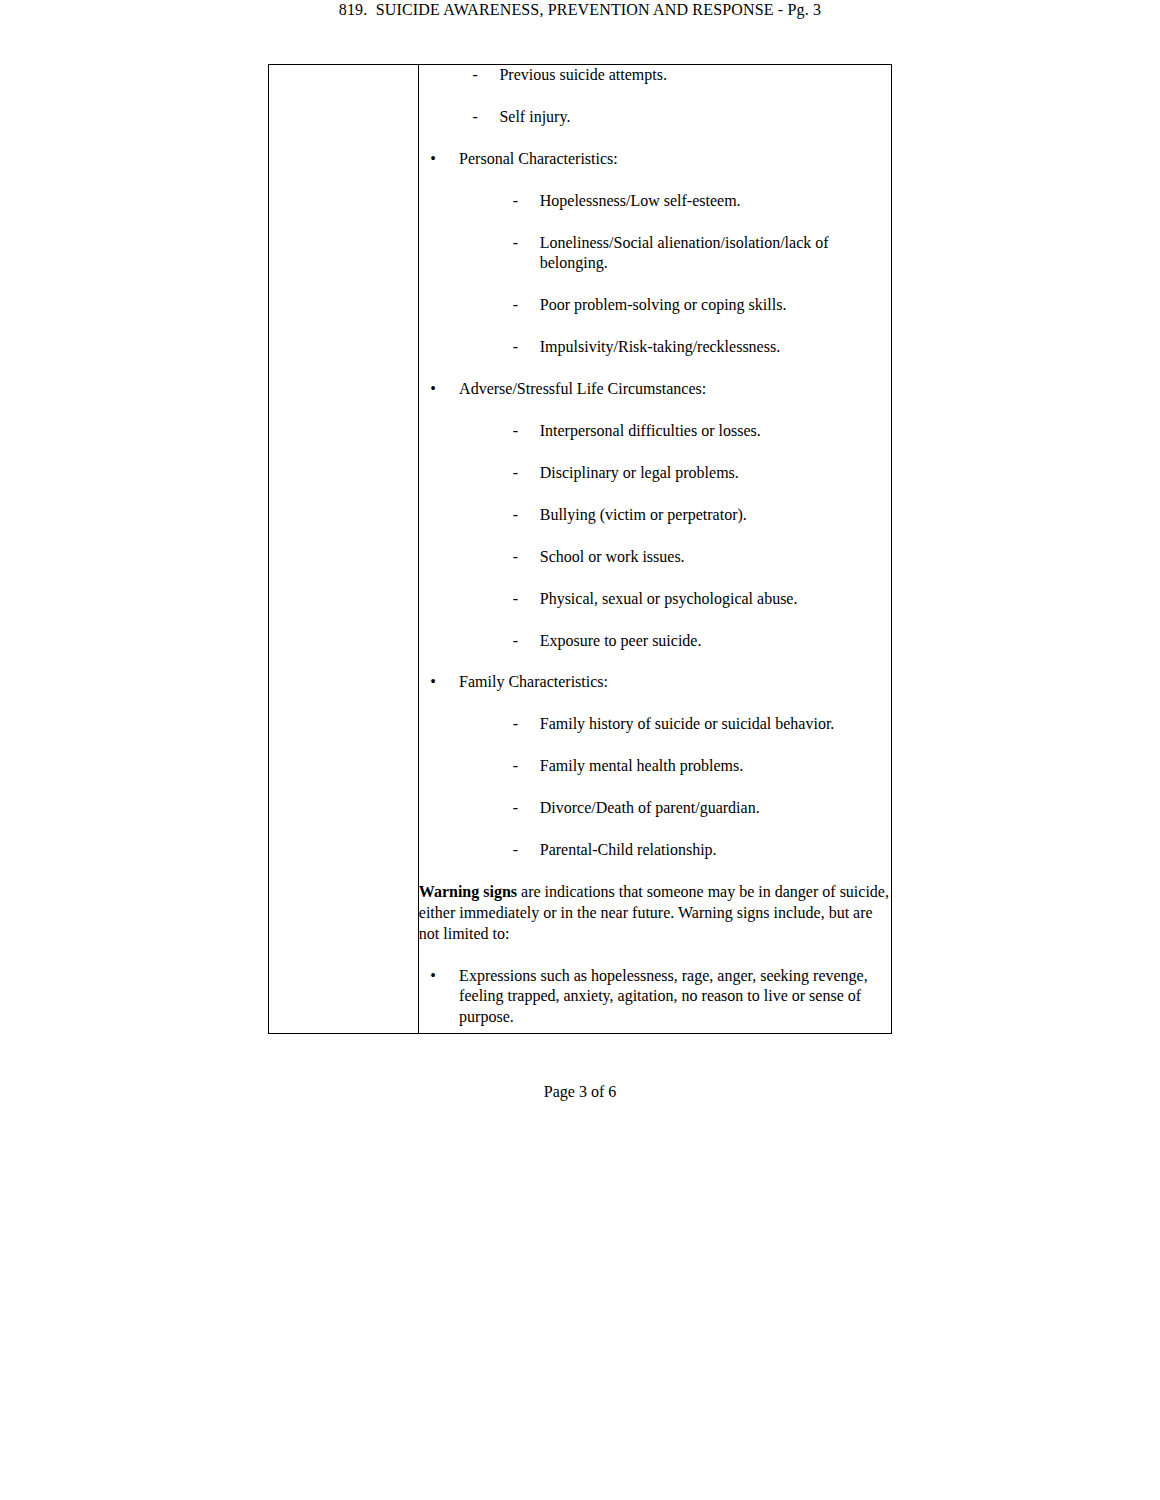819. SUICIDE AWARENESS, PREVENTION AND RESPONSE - Pg. 3
| | Previous suicide attempts. Self injury. Personal Characteristics: Hopelessness/Low self-esteem. Loneliness/Social alienation/isolation/lack of belonging. Poor problem-solving or coping skills. Impulsivity/Risk-taking/recklessness. Adverse/Stressful Life Circumstances: Interpersonal difficulties or losses. Disciplinary or legal problems. Bullying (victim or perpetrator). School or work issues. Physical, sexual or psychological abuse. Exposure to peer suicide. Family Characteristics: Family history of suicide or suicidal behavior. Family mental health problems. Divorce/Death of parent/guardian. Parental-Child relationship. Warning signs are indications that someone may be in danger of suicide, either immediately or in the near future. Warning signs include, but are not limited to: Expressions such as hopelessness, rage, anger, seeking revenge, feeling trapped, anxiety, agitation, no reason to live or sense of purpose. |
Page 3 of 6